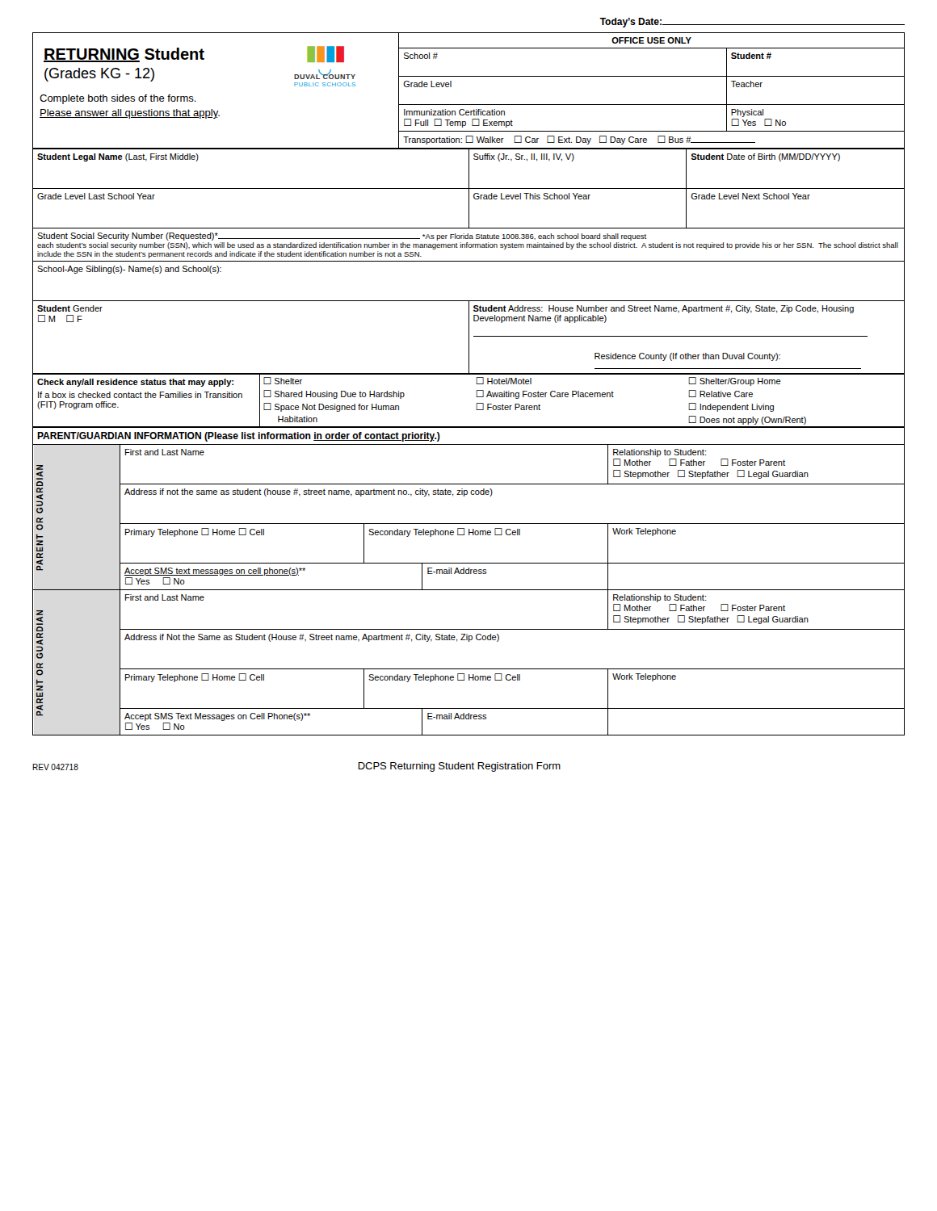Today’s Date:
| / RETURNING Student (Grades KG - 12) / ▮ ▮ ▮ ▮ ◟◞ DUVAL COUNTY PUBLIC SCHOOLS / Complete both sides of the forms. Please answer all questions that apply . | / OFFICE USE ONLY / / School # / Student # / / Grade Level / Teacher / / Immunization Certification ☐ Full ☐ Temp ☐ Exempt / Physical ☐ Yes ☐ No / / Transportation: ☐ Walker ☐ Car ☐ Ext. Day ☐ Day Care ☐ Bus # / |
| Student Legal Name (Last, First Middle) | Suffix (Jr., Sr., II, III, IV, V) | Student Date of Birth (MM/DD/YYYY) |
| Grade Level Last School Year | Grade Level This School Year | Grade Level Next School Year |
| Student Social Security Number (Requested)* *As per Florida Statute 1008.386, each school board shall request each student’s social security number (SSN), which will be used as a standardized identification number in the management information system maintained by the school district. A student is not required to provide his or her SSN. The school district shall include the SSN in the student’s permanent records and indicate if the student identification number is not a SSN. |
| School-Age Sibling(s)- Name(s) and School(s): |
| Student Gender ☐ M ☐ F | Student Address: House Number and Street Name, Apartment #, City, State, Zip Code, Housing Development Name (if applicable) Residence County (If other than Duval County): |
| Check any/all residence status that may apply: If a box is checked contact the Families in Transition (FIT) Program office. | / ☐ Shelter / ☐ Hotel/Motel / ☐ Shelter/Group Home / / ☐ Shared Housing Due to Hardship / ☐ Awaiting Foster Care Placement / ☐ Relative Care / / ☐ Space Not Designed for Human / ☐ Foster Parent / ☐ Independent Living / / Habitation / / ☐ Does not apply (Own/Rent) / |
| PARENT/GUARDIAN INFORMATION (Please list information in order of contact priority .) |
| PARENT OR GUARDIAN | First and Last Name | Relationship to Student: ☐ Mother ☐ Father ☐ Foster Parent ☐ Stepmother ☐ Stepfather ☐ Legal Guardian |
| Address if not the same as student (house #, street name, apartment no., city, state, zip code) |
| Primary Telephone ☐ Home ☐ Cell | Secondary Telephone ☐ Home ☐ Cell | Work Telephone |
| / Accept SMS text messages on cell phone(s) ** ☐ Yes ☐ No / E-mail Address / | |
| PARENT OR GUARDIAN | First and Last Name | Relationship to Student: ☐ Mother ☐ Father ☐ Foster Parent ☐ Stepmother ☐ Stepfather ☐ Legal Guardian |
| Address if Not the Same as Student (House #, Street name, Apartment #, City, State, Zip Code) |
| Primary Telephone ☐ Home ☐ Cell | Secondary Telephone ☐ Home ☐ Cell | Work Telephone |
| / Accept SMS Text Messages on Cell Phone(s)** ☐ Yes ☐ No / E-mail Address / | |
REV 042718
DCPS Returning Student Registration Form